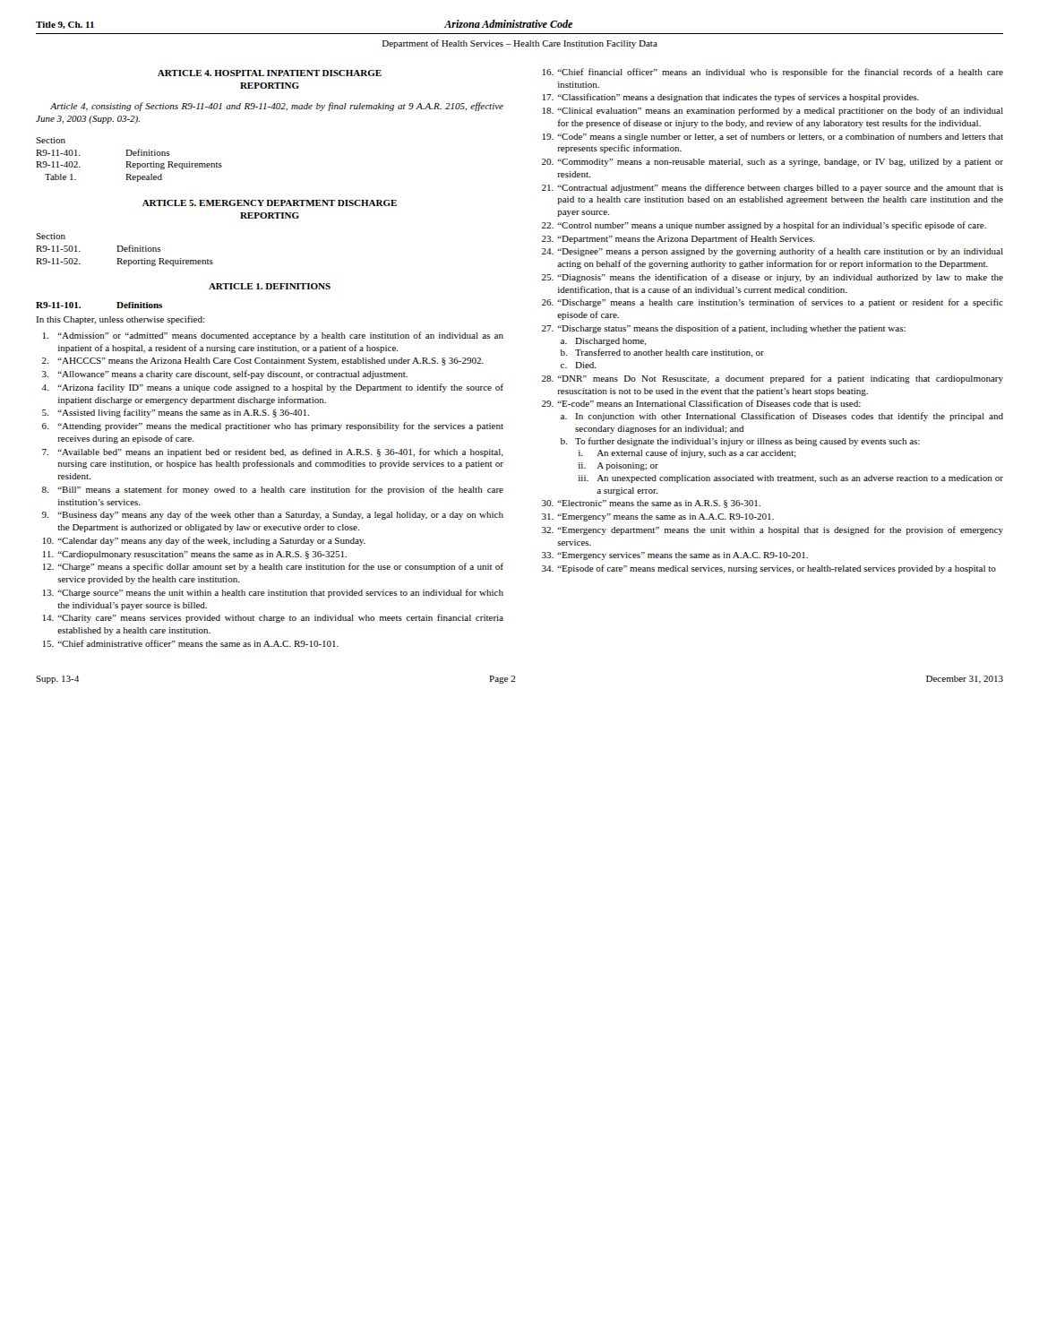Title 9, Ch. 11
Arizona Administrative Code
Department of Health Services – Health Care Institution Facility Data
ARTICLE 4. HOSPITAL INPATIENT DISCHARGE
REPORTING
Article 4, consisting of Sections R9-11-401 and R9-11-402, made by final rulemaking at 9 A.A.R. 2105, effective June 3, 2003 (Supp. 03-2).
Section
| R9-11-401. | Definitions |
| R9-11-402. | Reporting Requirements |
| Table 1. | Repealed |
ARTICLE 5. EMERGENCY DEPARTMENT DISCHARGE
REPORTING
Section
| R9-11-501. | Definitions |
| R9-11-502. | Reporting Requirements |
ARTICLE 1. DEFINITIONS
R9-11-101. Definitions
In this Chapter, unless otherwise specified:
“Admission” or “admitted” means documented acceptance by a health care institution of an individual as an inpatient of a hospital, a resident of a nursing care institution, or a patient of a hospice.
“AHCCCS” means the Arizona Health Care Cost Containment System, established under A.R.S. § 36-2902.
“Allowance” means a charity care discount, self-pay discount, or contractual adjustment.
“Arizona facility ID” means a unique code assigned to a hospital by the Department to identify the source of inpatient discharge or emergency department discharge information.
“Assisted living facility” means the same as in A.R.S. § 36-401.
“Attending provider” means the medical practitioner who has primary responsibility for the services a patient receives during an episode of care.
“Available bed” means an inpatient bed or resident bed, as defined in A.R.S. § 36-401, for which a hospital, nursing care institution, or hospice has health professionals and commodities to provide services to a patient or resident.
“Bill” means a statement for money owed to a health care institution for the provision of the health care institution’s services.
“Business day” means any day of the week other than a Saturday, a Sunday, a legal holiday, or a day on which the Department is authorized or obligated by law or executive order to close.
“Calendar day” means any day of the week, including a Saturday or a Sunday.
“Cardiopulmonary resuscitation” means the same as in A.R.S. § 36-3251.
“Charge” means a specific dollar amount set by a health care institution for the use or consumption of a unit of service provided by the health care institution.
“Charge source” means the unit within a health care institution that provided services to an individual for which the individual’s payer source is billed.
“Charity care” means services provided without charge to an individual who meets certain financial criteria established by a health care institution.
“Chief administrative officer” means the same as in A.A.C. R9-10-101.
“Chief financial officer” means an individual who is responsible for the financial records of a health care institution.
“Classification” means a designation that indicates the types of services a hospital provides.
“Clinical evaluation” means an examination performed by a medical practitioner on the body of an individual for the presence of disease or injury to the body, and review of any laboratory test results for the individual.
“Code” means a single number or letter, a set of numbers or letters, or a combination of numbers and letters that represents specific information.
“Commodity” means a non-reusable material, such as a syringe, bandage, or IV bag, utilized by a patient or resident.
“Contractual adjustment” means the difference between charges billed to a payer source and the amount that is paid to a health care institution based on an established agreement between the health care institution and the payer source.
“Control number” means a unique number assigned by a hospital for an individual’s specific episode of care.
“Department” means the Arizona Department of Health Services.
“Designee” means a person assigned by the governing authority of a health care institution or by an individual acting on behalf of the governing authority to gather information for or report information to the Department.
“Diagnosis” means the identification of a disease or injury, by an individual authorized by law to make the identification, that is a cause of an individual’s current medical condition.
“Discharge” means a health care institution’s termination of services to a patient or resident for a specific episode of care.
“Discharge status” means the disposition of a patient, including whether the patient was:
Discharged home,
Transferred to another health care institution, or
Died.
“DNR” means Do Not Resuscitate, a document prepared for a patient indicating that cardiopulmonary resuscitation is not to be used in the event that the patient’s heart stops beating.
“E-code” means an International Classification of Diseases code that is used:
In conjunction with other International Classification of Diseases codes that identify the principal and secondary diagnoses for an individual; and
To further designate the individual’s injury or illness as being caused by events such as:
An external cause of injury, such as a car accident;
A poisoning; or
An unexpected complication associated with treatment, such as an adverse reaction to a medication or a surgical error.
“Electronic” means the same as in A.R.S. § 36-301.
“Emergency” means the same as in A.A.C. R9-10-201.
“Emergency department” means the unit within a hospital that is designed for the provision of emergency services.
“Emergency services” means the same as in A.A.C. R9-10-201.
“Episode of care” means medical services, nursing services, or health-related services provided by a hospital to
Supp. 13-4
Page 2
December 31, 2013